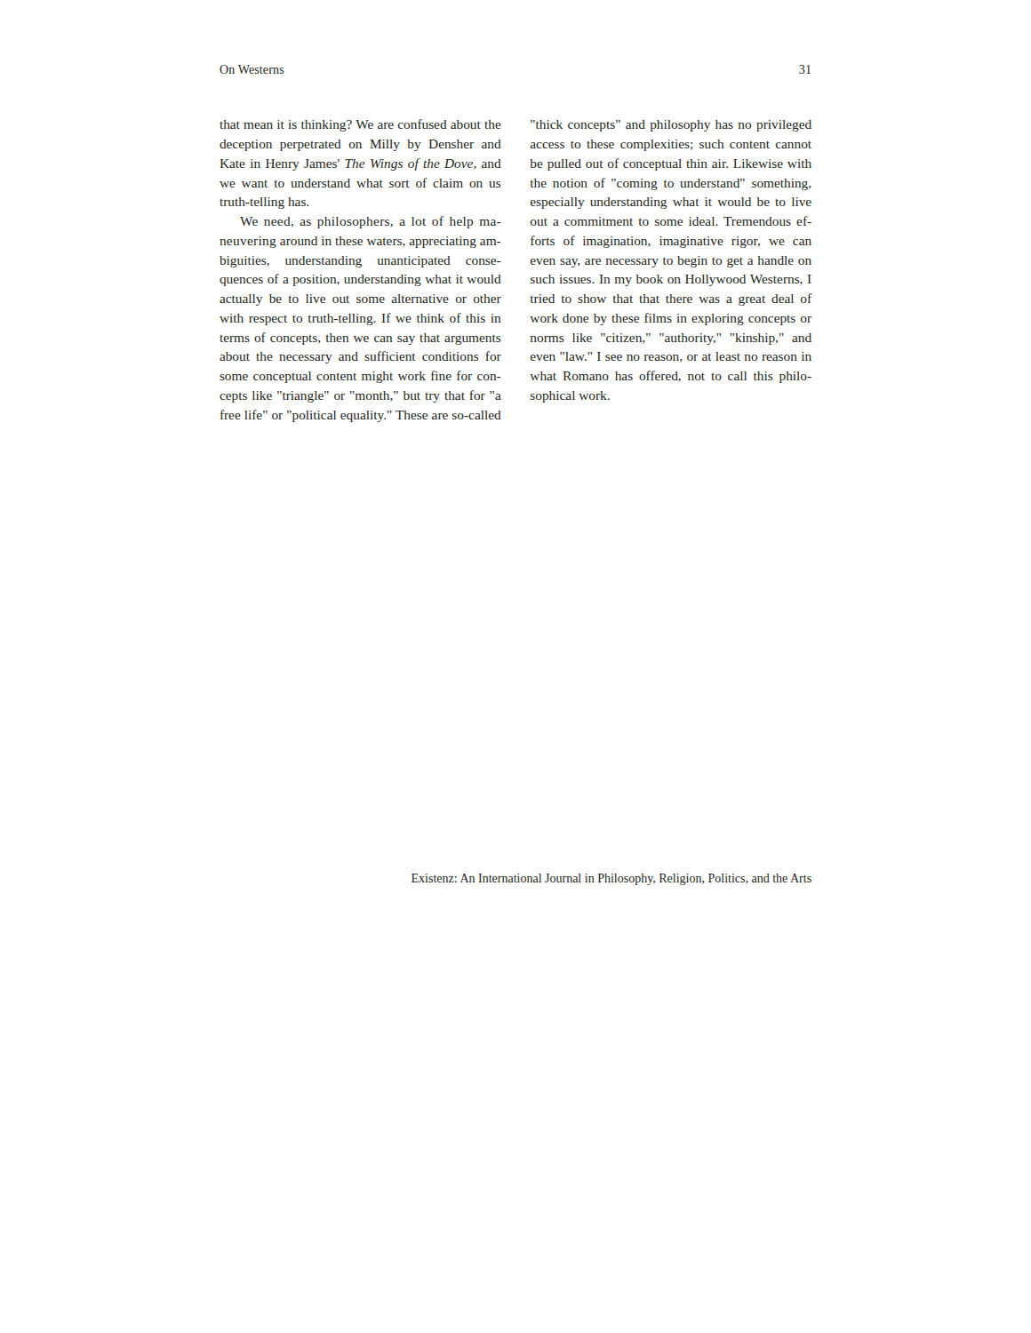On Westerns 31
that mean it is thinking? We are confused about the deception perpetrated on Milly by Densher and Kate in Henry James' The Wings of the Dove, and we want to understand what sort of claim on us truth-telling has.
We need, as philosophers, a lot of help maneuvering around in these waters, appreciating ambiguities, understanding unanticipated consequences of a position, understanding what it would actually be to live out some alternative or other with respect to truth-telling. If we think of this in terms of concepts, then we can say that arguments about the necessary and sufficient conditions for some conceptual content might work fine for concepts like "triangle" or "month," but try that for "a free life" or "political equality." These are so-called "thick concepts" and philosophy has no privileged access to these complexities; such content cannot be pulled out of conceptual thin air. Likewise with the notion of "coming to understand" something, especially understanding what it would be to live out a commitment to some ideal. Tremendous efforts of imagination, imaginative rigor, we can even say, are necessary to begin to get a handle on such issues. In my book on Hollywood Westerns, I tried to show that that there was a great deal of work done by these films in exploring concepts or norms like "citizen," "authority," "kinship," and even "law." I see no reason, or at least no reason in what Romano has offered, not to call this philosophical work.
Existenz: An International Journal in Philosophy, Religion, Politics, and the Arts